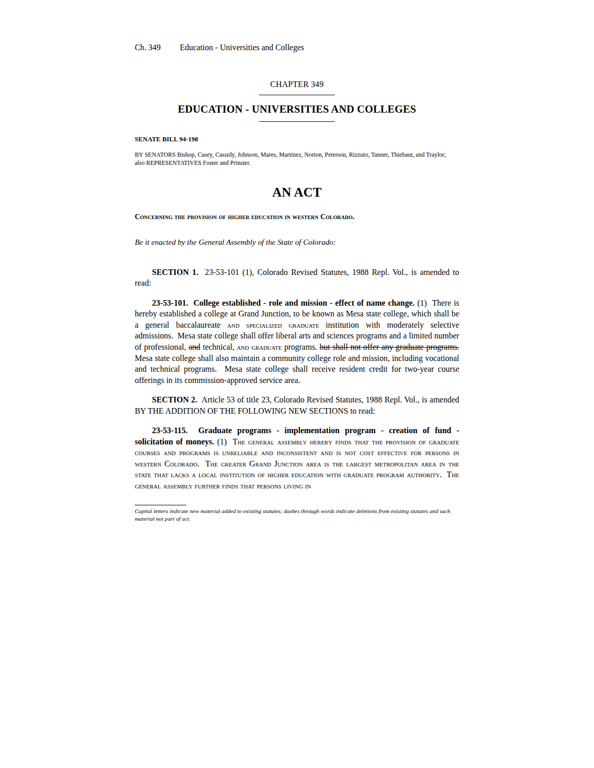Ch. 349 Education - Universities and Colleges
CHAPTER 349
EDUCATION - UNIVERSITIES AND COLLEGES
SENATE BILL 94-198
BY SENATORS Bishop, Casey, Cassidy, Johnson, Mares, Martinez, Norton, Peterson, Rizzuto, Tanner, Thiebaut, and Traylor;
also REPRESENTATIVES Foster and Prinster.
AN ACT
Concerning the provision of higher education in western Colorado.
Be it enacted by the General Assembly of the State of Colorado:
SECTION 1. 23-53-101 (1), Colorado Revised Statutes, 1988 Repl. Vol., is amended to read:
23-53-101. College established - role and mission - effect of name change. (1) There is hereby established a college at Grand Junction, to be known as Mesa state college, which shall be a general baccalaureate and specialized graduate institution with moderately selective admissions. Mesa state college shall offer liberal arts and sciences programs and a limited number of professional, and technical, and graduate programs. but shall not offer any graduate programs. Mesa state college shall also maintain a community college role and mission, including vocational and technical programs. Mesa state college shall receive resident credit for two-year course offerings in its commission-approved service area.
SECTION 2. Article 53 of title 23, Colorado Revised Statutes, 1988 Repl. Vol., is amended BY THE ADDITION OF THE FOLLOWING NEW SECTIONS to read:
23-53-115. Graduate programs - implementation program - creation of fund - solicitation of moneys. (1) The general assembly hereby finds that the provision of graduate courses and programs is unreliable and inconsistent and is not cost effective for persons in western Colorado. The greater Grand Junction area is the largest metropolitan area in the state that lacks a local institution of higher education with graduate program authority. The general assembly further finds that persons living in
Capital letters indicate new material added to existing statutes; dashes through words indicate deletions from existing statutes and such material not part of act.